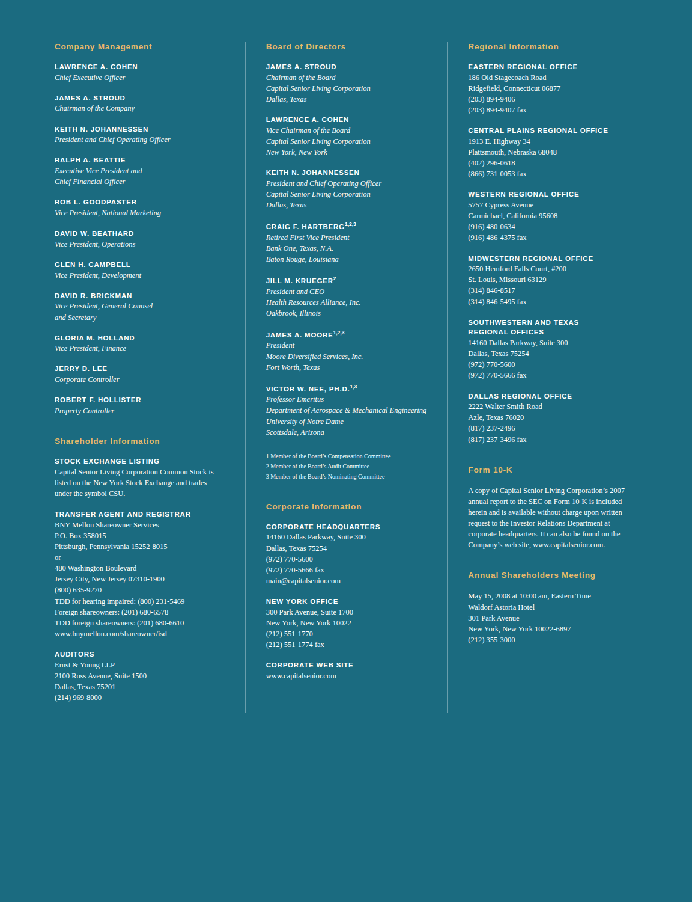Company Management
Lawrence A. Cohen
Chief Executive Officer
James A. Stroud
Chairman of the Company
Keith N. Johannessen
President and Chief Operating Officer
Ralph A. Beattie
Executive Vice President and
Chief Financial Officer
Rob L. Goodpaster
Vice President, National Marketing
David W. Beathard
Vice President, Operations
Glen H. Campbell
Vice President, Development
David R. Brickman
Vice President, General Counsel
and Secretary
Gloria M. Holland
Vice President, Finance
Jerry D. Lee
Corporate Controller
Robert F. Hollister
Property Controller
Shareholder Information
Stock Exchange Listing
Capital Senior Living Corporation Common Stock is listed on the New York Stock Exchange and trades under the symbol CSU.
Transfer Agent and Registrar
BNY Mellon Shareowner Services
P.O. Box 358015
Pittsburgh, Pennsylvania 15252-8015
or
480 Washington Boulevard
Jersey City, New Jersey 07310-1900
(800) 635-9270
TDD for hearing impaired: (800) 231-5469
Foreign shareowners: (201) 680-6578
TDD foreign shareowners: (201) 680-6610
www.bnymellon.com/shareowner/isd
Auditors
Ernst & Young LLP
2100 Ross Avenue, Suite 1500
Dallas, Texas 75201
(214) 969-8000
Board of Directors
James A. Stroud
Chairman of the Board
Capital Senior Living Corporation
Dallas, Texas
Lawrence A. Cohen
Vice Chairman of the Board
Capital Senior Living Corporation
New York, New York
Keith N. Johannessen
President and Chief Operating Officer
Capital Senior Living Corporation
Dallas, Texas
Craig F. Hartberg1,2,3
Retired First Vice President
Bank One, Texas, N.A.
Baton Rouge, Louisiana
Jill M. Krueger2
President and CEO
Health Resources Alliance, Inc.
Oakbrook, Illinois
James A. Moore1,2,3
President
Moore Diversified Services, Inc.
Fort Worth, Texas
Victor W. Nee, Ph.D.1,3
Professor Emeritus
Department of Aerospace & Mechanical Engineering
University of Notre Dame
Scottsdale, Arizona
1 Member of the Board’s Compensation Committee
2 Member of the Board’s Audit Committee
3 Member of the Board’s Nominating Committee
Corporate Information
Corporate Headquarters
14160 Dallas Parkway, Suite 300
Dallas, Texas 75254
(972) 770-5600
(972) 770-5666 fax
main@capitalsenior.com
New York Office
300 Park Avenue, Suite 1700
New York, New York 10022
(212) 551-1770
(212) 551-1774 fax
Corporate Web Site
www.capitalsenior.com
Regional Information
Eastern Regional Office
186 Old Stagecoach Road
Ridgefield, Connecticut 06877
(203) 894-9406
(203) 894-9407 fax
Central Plains Regional Office
1913 E. Highway 34
Plattsmouth, Nebraska 68048
(402) 296-0618
(866) 731-0053 fax
Western Regional Office
5757 Cypress Avenue
Carmichael, California 95608
(916) 480-0634
(916) 486-4375 fax
Midwestern Regional Office
2650 Hemford Falls Court, #200
St. Louis, Missouri 63129
(314) 846-8517
(314) 846-5495 fax
Southwestern and Texas
Regional Offices
14160 Dallas Parkway, Suite 300
Dallas, Texas 75254
(972) 770-5600
(972) 770-5666 fax
Dallas Regional Office
2222 Walter Smith Road
Azle, Texas 76020
(817) 237-2496
(817) 237-3496 fax
Form 10-K
A copy of Capital Senior Living Corporation’s 2007 annual report to the SEC on Form 10-K is included herein and is available without charge upon written request to the Investor Relations Department at corporate headquarters. It can also be found on the Company’s web site, www.capitalsenior.com.
Annual Shareholders Meeting
May 15, 2008 at 10:00 am, Eastern Time
Waldorf Astoria Hotel
301 Park Avenue
New York, New York 10022-6897
(212) 355-3000